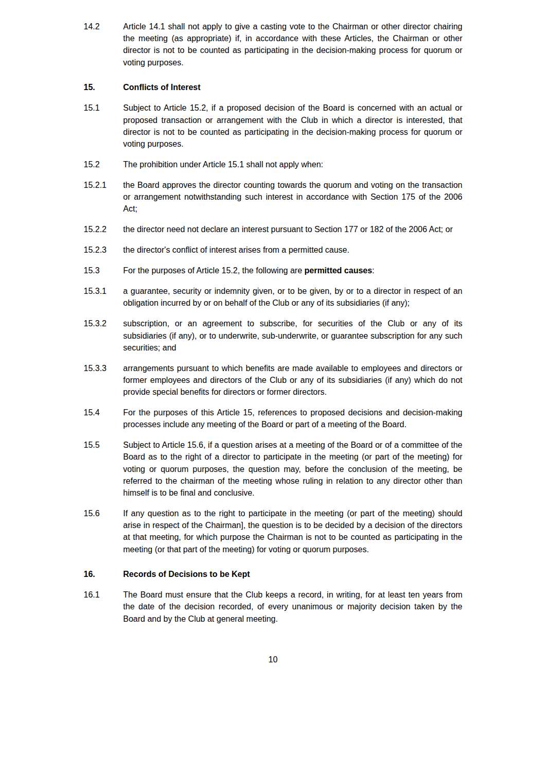14.2 Article 14.1 shall not apply to give a casting vote to the Chairman or other director chairing the meeting (as appropriate) if, in accordance with these Articles, the Chairman or other director is not to be counted as participating in the decision-making process for quorum or voting purposes.
15. Conflicts of Interest
15.1 Subject to Article 15.2, if a proposed decision of the Board is concerned with an actual or proposed transaction or arrangement with the Club in which a director is interested, that director is not to be counted as participating in the decision-making process for quorum or voting purposes.
15.2 The prohibition under Article 15.1 shall not apply when:
15.2.1 the Board approves the director counting towards the quorum and voting on the transaction or arrangement notwithstanding such interest in accordance with Section 175 of the 2006 Act;
15.2.2 the director need not declare an interest pursuant to Section 177 or 182 of the 2006 Act; or
15.2.3 the director's conflict of interest arises from a permitted cause.
15.3 For the purposes of Article 15.2, the following are permitted causes:
15.3.1 a guarantee, security or indemnity given, or to be given, by or to a director in respect of an obligation incurred by or on behalf of the Club or any of its subsidiaries (if any);
15.3.2 subscription, or an agreement to subscribe, for securities of the Club or any of its subsidiaries (if any), or to underwrite, sub-underwrite, or guarantee subscription for any such securities; and
15.3.3 arrangements pursuant to which benefits are made available to employees and directors or former employees and directors of the Club or any of its subsidiaries (if any) which do not provide special benefits for directors or former directors.
15.4 For the purposes of this Article 15, references to proposed decisions and decision-making processes include any meeting of the Board or part of a meeting of the Board.
15.5 Subject to Article 15.6, if a question arises at a meeting of the Board or of a committee of the Board as to the right of a director to participate in the meeting (or part of the meeting) for voting or quorum purposes, the question may, before the conclusion of the meeting, be referred to the chairman of the meeting whose ruling in relation to any director other than himself is to be final and conclusive.
15.6 If any question as to the right to participate in the meeting (or part of the meeting) should arise in respect of the Chairman], the question is to be decided by a decision of the directors at that meeting, for which purpose the Chairman is not to be counted as participating in the meeting (or that part of the meeting) for voting or quorum purposes.
16. Records of Decisions to be Kept
16.1 The Board must ensure that the Club keeps a record, in writing, for at least ten years from the date of the decision recorded, of every unanimous or majority decision taken by the Board and by the Club at general meeting.
10